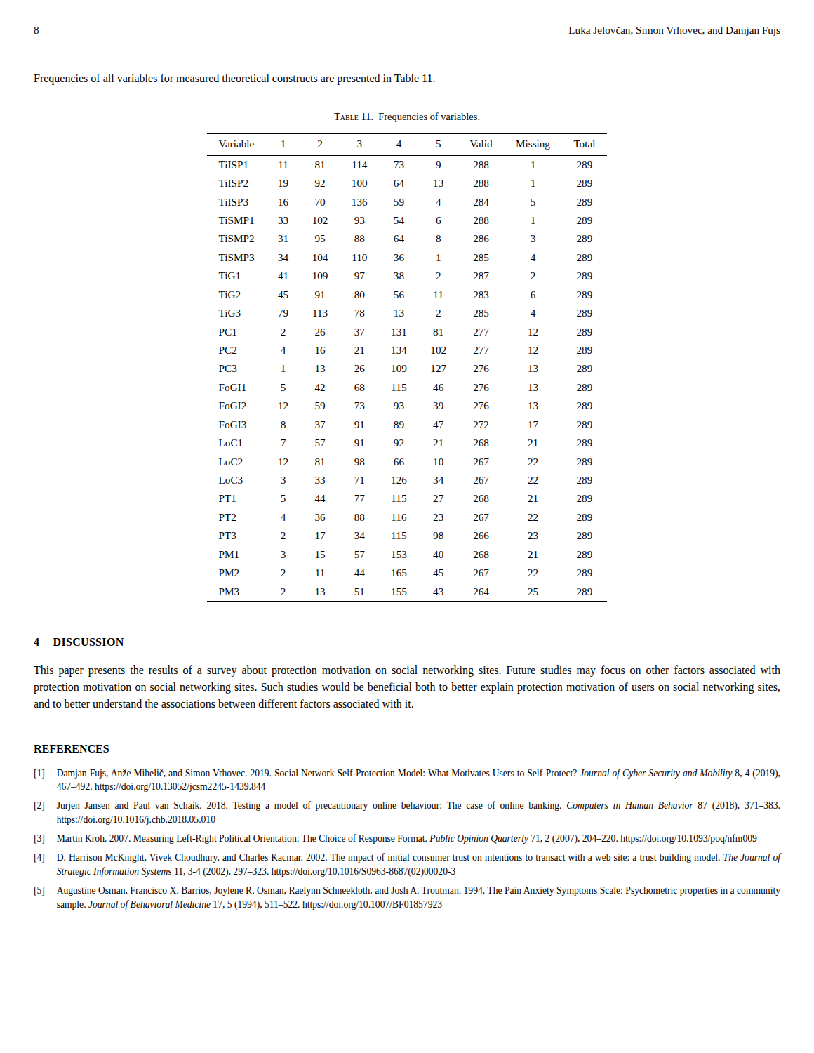8 Luka Jelovčan, Simon Vrhovec, and Damjan Fujs
Frequencies of all variables for measured theoretical constructs are presented in Table 11.
Table 11. Frequencies of variables.
| Variable | 1 | 2 | 3 | 4 | 5 | Valid | Missing | Total |
| --- | --- | --- | --- | --- | --- | --- | --- | --- |
| TiISP1 | 11 | 81 | 114 | 73 | 9 | 288 | 1 | 289 |
| TiISP2 | 19 | 92 | 100 | 64 | 13 | 288 | 1 | 289 |
| TiISP3 | 16 | 70 | 136 | 59 | 4 | 284 | 5 | 289 |
| TiSMP1 | 33 | 102 | 93 | 54 | 6 | 288 | 1 | 289 |
| TiSMP2 | 31 | 95 | 88 | 64 | 8 | 286 | 3 | 289 |
| TiSMP3 | 34 | 104 | 110 | 36 | 1 | 285 | 4 | 289 |
| TiG1 | 41 | 109 | 97 | 38 | 2 | 287 | 2 | 289 |
| TiG2 | 45 | 91 | 80 | 56 | 11 | 283 | 6 | 289 |
| TiG3 | 79 | 113 | 78 | 13 | 2 | 285 | 4 | 289 |
| PC1 | 2 | 26 | 37 | 131 | 81 | 277 | 12 | 289 |
| PC2 | 4 | 16 | 21 | 134 | 102 | 277 | 12 | 289 |
| PC3 | 1 | 13 | 26 | 109 | 127 | 276 | 13 | 289 |
| FoGI1 | 5 | 42 | 68 | 115 | 46 | 276 | 13 | 289 |
| FoGI2 | 12 | 59 | 73 | 93 | 39 | 276 | 13 | 289 |
| FoGI3 | 8 | 37 | 91 | 89 | 47 | 272 | 17 | 289 |
| LoC1 | 7 | 57 | 91 | 92 | 21 | 268 | 21 | 289 |
| LoC2 | 12 | 81 | 98 | 66 | 10 | 267 | 22 | 289 |
| LoC3 | 3 | 33 | 71 | 126 | 34 | 267 | 22 | 289 |
| PT1 | 5 | 44 | 77 | 115 | 27 | 268 | 21 | 289 |
| PT2 | 4 | 36 | 88 | 116 | 23 | 267 | 22 | 289 |
| PT3 | 2 | 17 | 34 | 115 | 98 | 266 | 23 | 289 |
| PM1 | 3 | 15 | 57 | 153 | 40 | 268 | 21 | 289 |
| PM2 | 2 | 11 | 44 | 165 | 45 | 267 | 22 | 289 |
| PM3 | 2 | 13 | 51 | 155 | 43 | 264 | 25 | 289 |
4 DISCUSSION
This paper presents the results of a survey about protection motivation on social networking sites. Future studies may focus on other factors associated with protection motivation on social networking sites. Such studies would be beneficial both to better explain protection motivation of users on social networking sites, and to better understand the associations between different factors associated with it.
REFERENCES
Damjan Fujs, Anže Mihelič, and Simon Vrhovec. 2019. Social Network Self-Protection Model: What Motivates Users to Self-Protect? Journal of Cyber Security and Mobility 8, 4 (2019), 467–492. https://doi.org/10.13052/jcsm2245-1439.844
Jurjen Jansen and Paul van Schaik. 2018. Testing a model of precautionary online behaviour: The case of online banking. Computers in Human Behavior 87 (2018), 371–383. https://doi.org/10.1016/j.chb.2018.05.010
Martin Kroh. 2007. Measuring Left-Right Political Orientation: The Choice of Response Format. Public Opinion Quarterly 71, 2 (2007), 204–220. https://doi.org/10.1093/poq/nfm009
D. Harrison McKnight, Vivek Choudhury, and Charles Kacmar. 2002. The impact of initial consumer trust on intentions to transact with a web site: a trust building model. The Journal of Strategic Information Systems 11, 3-4 (2002), 297–323. https://doi.org/10.1016/S0963-8687(02)00020-3
Augustine Osman, Francisco X. Barrios, Joylene R. Osman, Raelynn Schneekloth, and Josh A. Troutman. 1994. The Pain Anxiety Symptoms Scale: Psychometric properties in a community sample. Journal of Behavioral Medicine 17, 5 (1994), 511–522. https://doi.org/10.1007/BF01857923